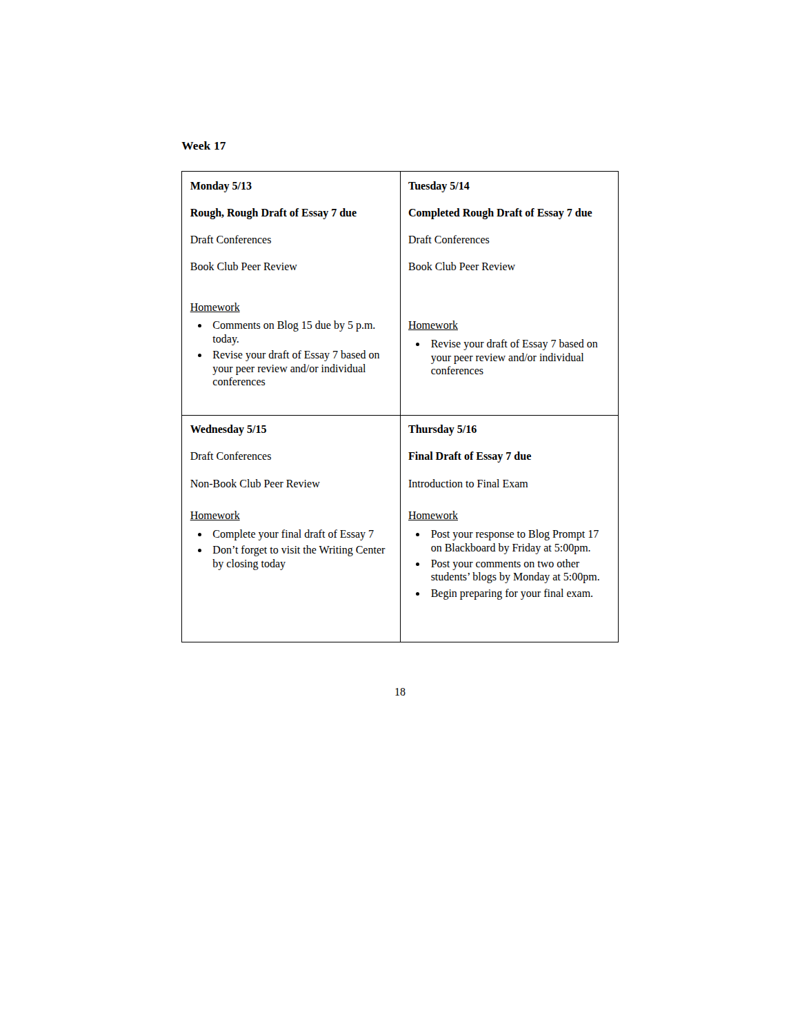Week 17
| Monday 5/13 Rough, Rough Draft of Essay 7 due Draft Conferences Book Club Peer Review Homework Comments on Blog 15 due by 5 p.m. today. Revise your draft of Essay 7 based on your peer review and/or individual conferences | Tuesday 5/14 Completed Rough Draft of Essay 7 due Draft Conferences Book Club Peer Review Homework Revise your draft of Essay 7 based on your peer review and/or individual conferences |
| Wednesday 5/15 Draft Conferences Non-Book Club Peer Review Homework Complete your final draft of Essay 7 Don’t forget to visit the Writing Center by closing today | Thursday 5/16 Final Draft of Essay 7 due Introduction to Final Exam Homework Post your response to Blog Prompt 17 on Blackboard by Friday at 5:00pm. Post your comments on two other students’ blogs by Monday at 5:00pm. Begin preparing for your final exam. |
18